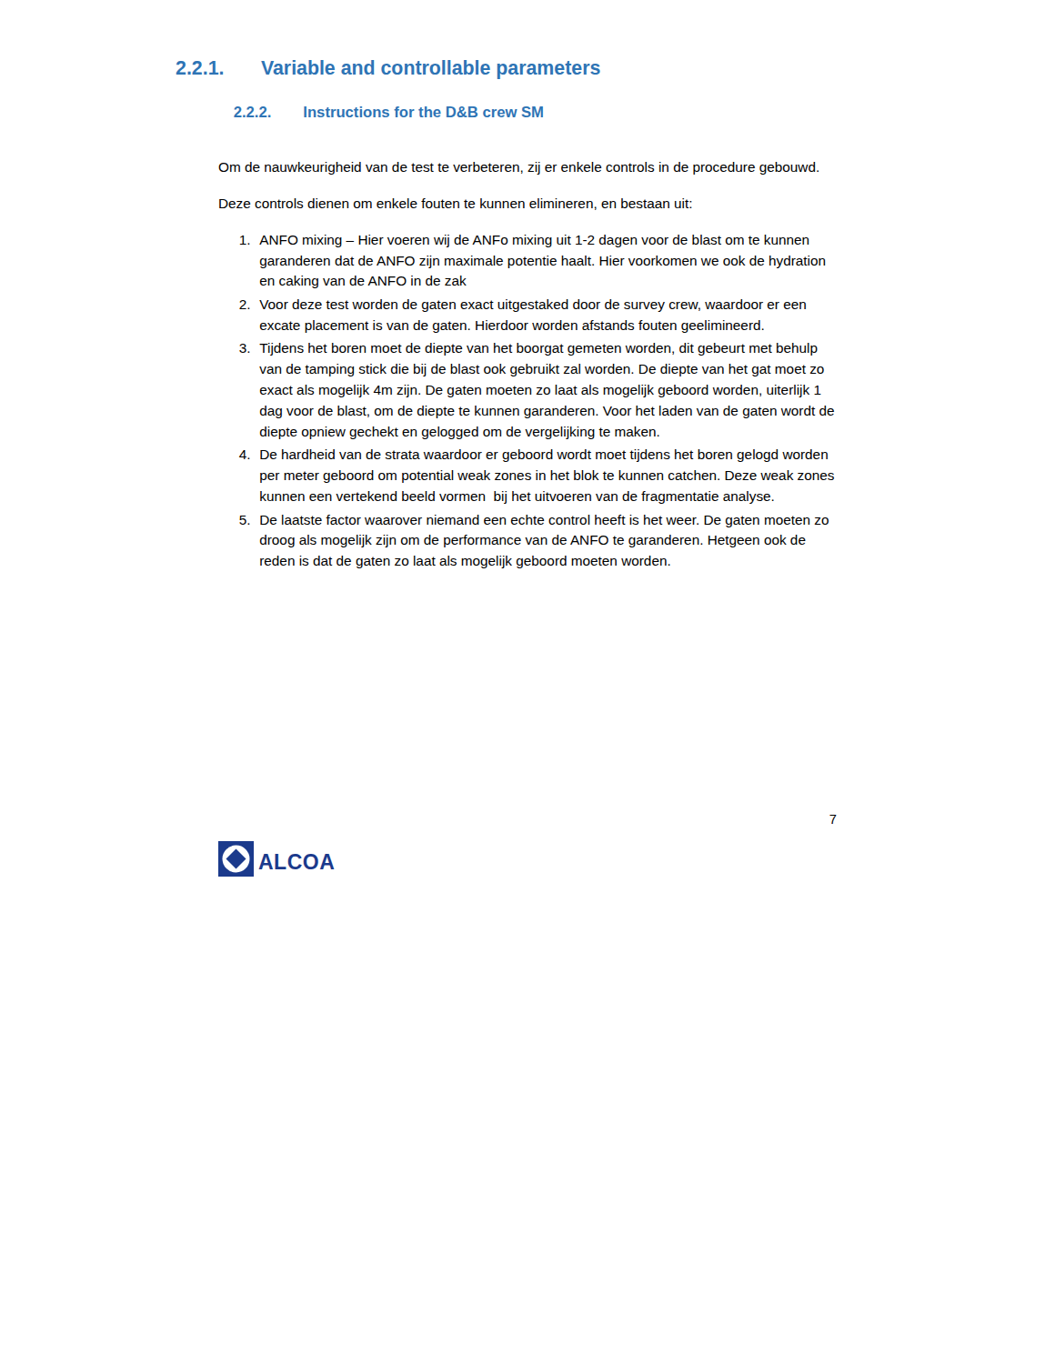2.2.1. Variable and controllable parameters
2.2.2. Instructions for the D&B crew SM
Om de nauwkeurigheid van de test te verbeteren, zij er enkele controls in de procedure gebouwd.
Deze controls dienen om enkele fouten te kunnen elimineren, en bestaan uit:
ANFO mixing – Hier voeren wij de ANFo mixing uit 1-2 dagen voor de blast om te kunnen garanderen dat de ANFO zijn maximale potentie haalt. Hier voorkomen we ook de hydration en caking van de ANFO in de zak
Voor deze test worden de gaten exact uitgestaked door de survey crew, waardoor er een excate placement is van de gaten. Hierdoor worden afstands fouten geelimineerd.
Tijdens het boren moet de diepte van het boorgat gemeten worden, dit gebeurt met behulp van de tamping stick die bij de blast ook gebruikt zal worden. De diepte van het gat moet zo exact als mogelijk 4m zijn. De gaten moeten zo laat als mogelijk geboord worden, uiterlijk 1 dag voor de blast, om de diepte te kunnen garanderen. Voor het laden van de gaten wordt de diepte opniew gechekt en gelogged om de vergelijking te maken.
De hardheid van de strata waardoor er geboord wordt moet tijdens het boren gelogd worden per meter geboord om potential weak zones in het blok te kunnen catchen. Deze weak zones kunnen een vertekend beeld vormen bij het uitvoeren van de fragmentatie analyse.
De laatste factor waarover niemand een echte control heeft is het weer. De gaten moeten zo droog als mogelijk zijn om de performance van de ANFO te garanderen. Hetgeen ook de reden is dat de gaten zo laat als mogelijk geboord moeten worden.
7
ALCOA